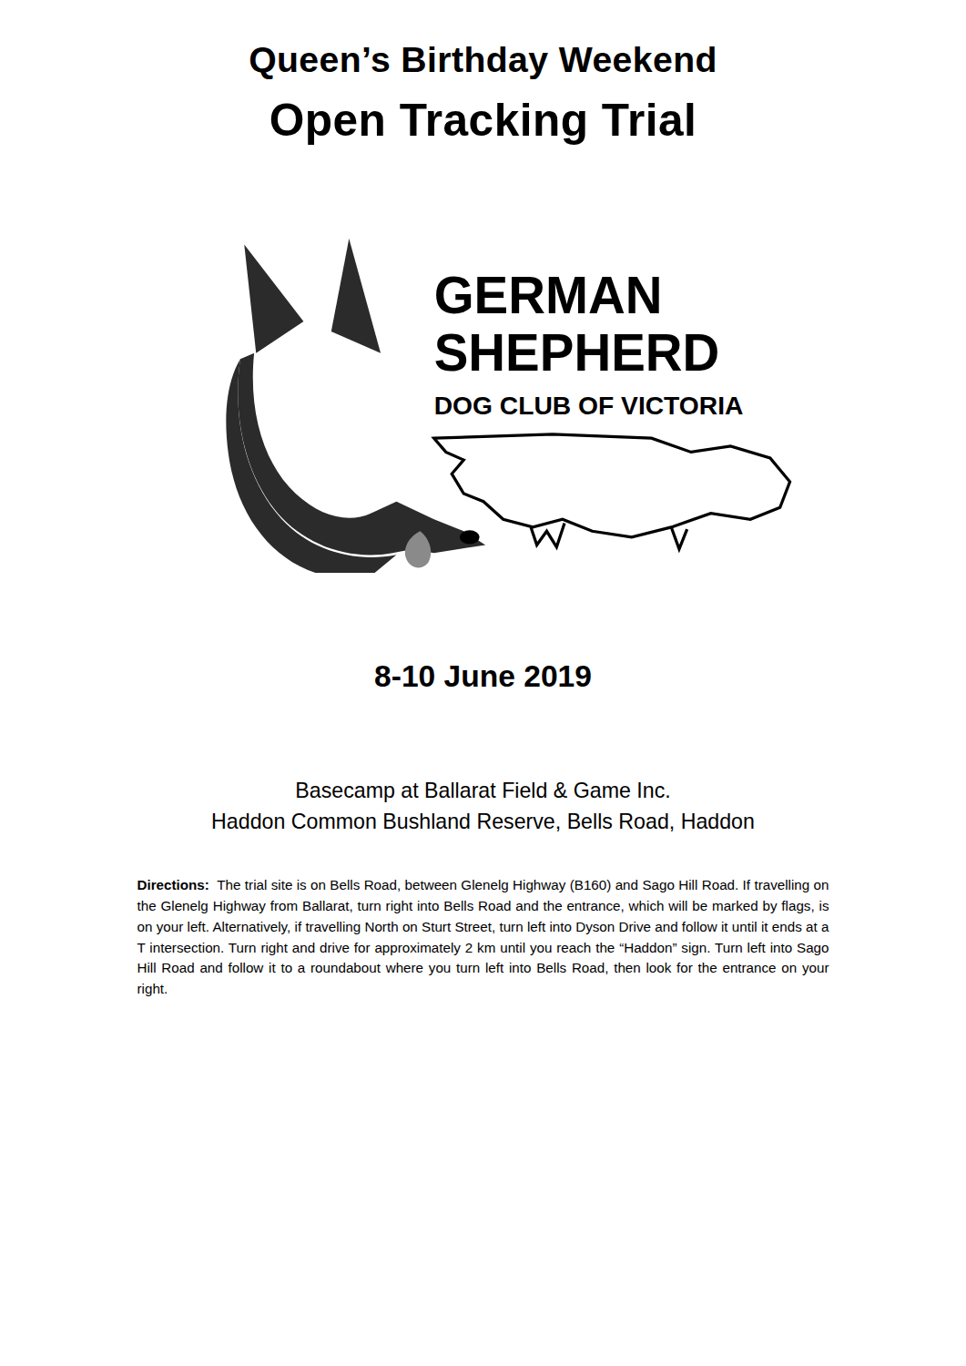Queen’s Birthday Weekend
Open Tracking Trial
German Shepherd Dog Club of Victoria logo A German Shepherd dog head beside the words GERMAN SHEPHERD DOG CLUB OF VICTORIA, with an outline map of Victoria. GERMAN SHEPHERD DOG CLUB OF VICTORIA
8-10 June 2019
Basecamp at Ballarat Field & Game Inc.
Haddon Common Bushland Reserve, Bells Road, Haddon
Directions: The trial site is on Bells Road, between Glenelg Highway (B160) and Sago Hill Road. If travelling on the Glenelg Highway from Ballarat, turn right into Bells Road and the entrance, which will be marked by flags, is on your left. Alternatively, if travelling North on Sturt Street, turn left into Dyson Drive and follow it until it ends at a T intersection. Turn right and drive for approximately 2 km until you reach the “Haddon” sign. Turn left into Sago Hill Road and follow it to a roundabout where you turn left into Bells Road, then look for the entrance on your right.